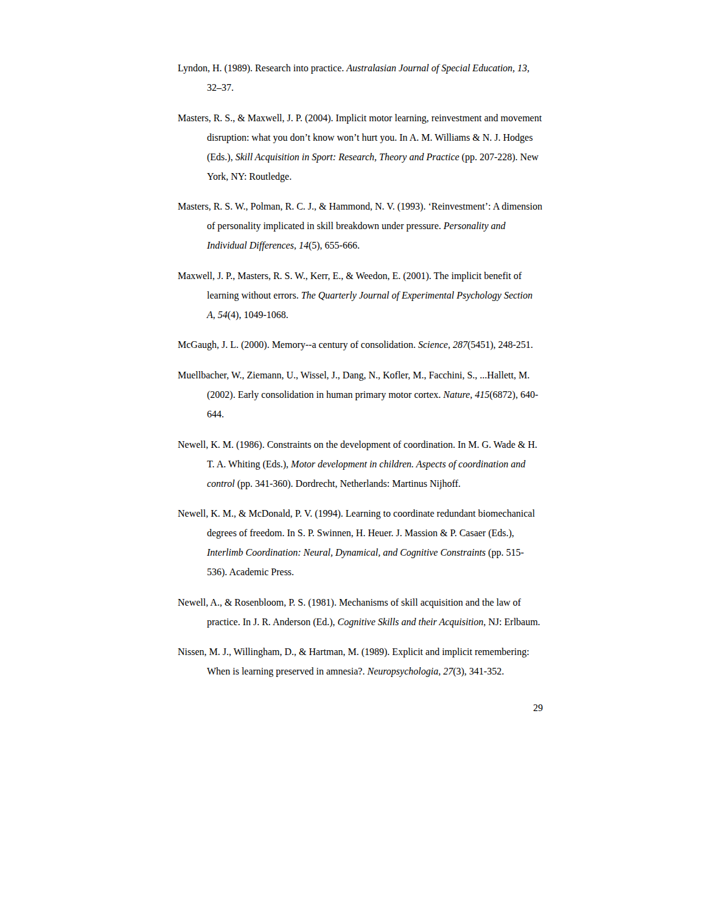Lyndon, H. (1989). Research into practice. Australasian Journal of Special Education, 13, 32–37.
Masters, R. S., & Maxwell, J. P. (2004). Implicit motor learning, reinvestment and movement disruption: what you don’t know won’t hurt you. In A. M. Williams & N. J. Hodges (Eds.), Skill Acquisition in Sport: Research, Theory and Practice (pp. 207-228). New York, NY: Routledge.
Masters, R. S. W., Polman, R. C. J., & Hammond, N. V. (1993). ‘Reinvestment’: A dimension of personality implicated in skill breakdown under pressure. Personality and Individual Differences, 14(5), 655-666.
Maxwell, J. P., Masters, R. S. W., Kerr, E., & Weedon, E. (2001). The implicit benefit of learning without errors. The Quarterly Journal of Experimental Psychology Section A, 54(4), 1049-1068.
McGaugh, J. L. (2000). Memory--a century of consolidation. Science, 287(5451), 248-251.
Muellbacher, W., Ziemann, U., Wissel, J., Dang, N., Kofler, M., Facchini, S., ...Hallett, M. (2002). Early consolidation in human primary motor cortex. Nature, 415(6872), 640-644.
Newell, K. M. (1986). Constraints on the development of coordination. In M. G. Wade & H. T. A. Whiting (Eds.), Motor development in children. Aspects of coordination and control (pp. 341-360). Dordrecht, Netherlands: Martinus Nijhoff.
Newell, K. M., & McDonald, P. V. (1994). Learning to coordinate redundant biomechanical degrees of freedom. In S. P. Swinnen, H. Heuer. J. Massion & P. Casaer (Eds.), Interlimb Coordination: Neural, Dynamical, and Cognitive Constraints (pp. 515-536). Academic Press.
Newell, A., & Rosenbloom, P. S. (1981). Mechanisms of skill acquisition and the law of practice. In J. R. Anderson (Ed.), Cognitive Skills and their Acquisition, NJ: Erlbaum.
Nissen, M. J., Willingham, D., & Hartman, M. (1989). Explicit and implicit remembering: When is learning preserved in amnesia?. Neuropsychologia, 27(3), 341-352.
29